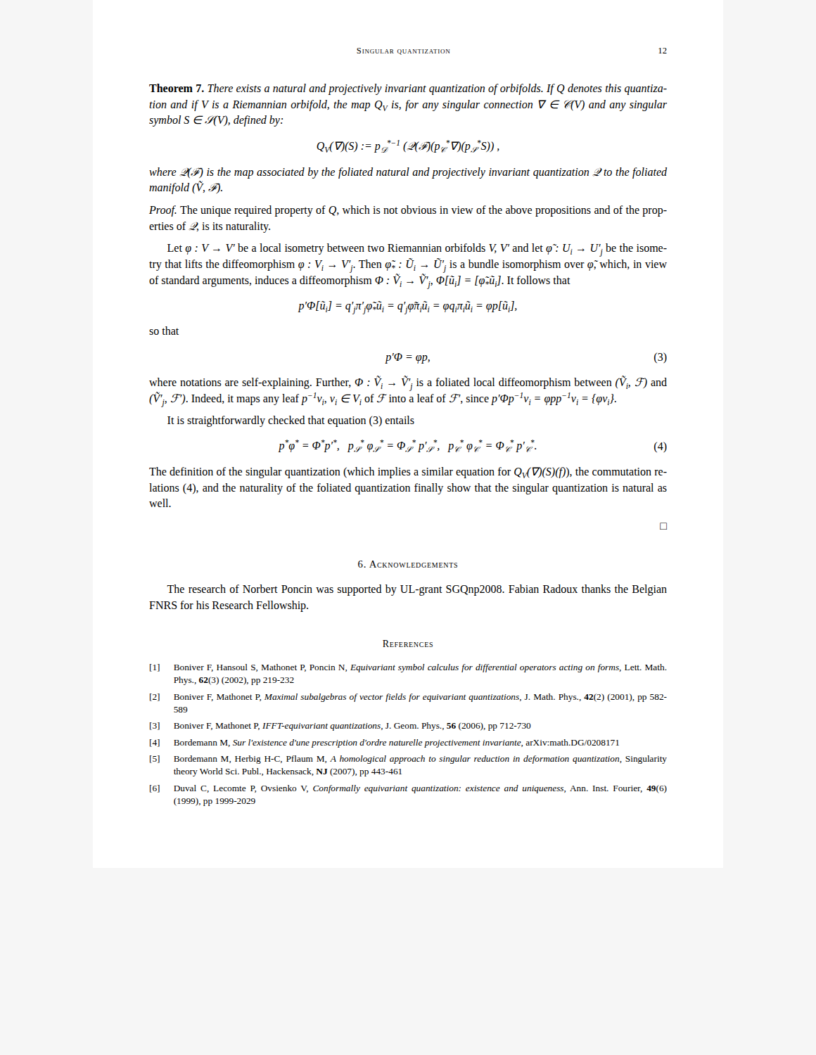Singular quantization 12
Theorem 7. There exists a natural and projectively invariant quantization of orbifolds. If Q denotes this quantization and if V is a Riemannian orbifold, the map QV is, for any singular connection ∇ ∈ 𝒞(V) and any singular symbol S ∈ 𝒮(V), defined by:
QV(∇)(S) := p𝒟*−1 (𝒬(ℱ)(p𝒞*∇)(p𝒮*S)) ,
where 𝒬(ℱ) is the map associated by the foliated natural and projectively invariant quantization 𝒬 to the foliated manifold (Ṽ, ℱ).
Proof. The unique required property of Q, which is not obvious in view of the above propositions and of the properties of 𝒬, is its naturality.
Let φ : V → V′ be a local isometry between two Riemannian orbifolds V, V′ and let φ̃ : Ui → U′j be the isometry that lifts the diffeomorphism φ : Vi → V′j. Then φ̃* : Ũi → Ũ′j is a bundle isomorphism over φ̃, which, in view of standard arguments, induces a diffeomorphism Φ : Ṽi → Ṽ′j, Φ[ũi] = [φ̃*ũi]. It follows that
p′Φ[ũi] = q′jπ′jφ̃*ũi = q′jφ̃πiũi = φqiπiũi = φp[ũi],
so that
p′Φ = φp, (3)
where notations are self-explaining. Further, Φ : Ṽi → Ṽ′j is a foliated local diffeomorphism between (Ṽi, ℱ) and (Ṽ′j, ℱ′). Indeed, it maps any leaf p−1vi, vi ∈ Vi of ℱ into a leaf of ℱ′, since p′Φp−1vi = φpp−1vi = {φvi}.
It is straightforwardly checked that equation (3) entails
p*φ* = Φ*p′*, p𝒮* φ𝒮* = Φ𝒮* p′𝒮*, p𝒞* φ𝒞* = Φ𝒞* p′𝒞*. (4)
The definition of the singular quantization (which implies a similar equation for QV(∇)(S)(f)), the commutation relations (4), and the naturality of the foliated quantization finally show that the singular quantization is natural as well.
□
6. Acknowledgements
The research of Norbert Poncin was supported by UL-grant SGQnp2008. Fabian Radoux thanks the Belgian FNRS for his Research Fellowship.
References
[1] Boniver F, Hansoul S, Mathonet P, Poncin N, Equivariant symbol calculus for differential operators acting on forms, Lett. Math. Phys., 62(3) (2002), pp 219-232
[2] Boniver F, Mathonet P, Maximal subalgebras of vector fields for equivariant quantizations, J. Math. Phys., 42(2) (2001), pp 582-589
[3] Boniver F, Mathonet P, IFFT-equivariant quantizations, J. Geom. Phys., 56 (2006), pp 712-730
[4] Bordemann M, Sur l'existence d'une prescription d'ordre naturelle projectivement invariante, arXiv:math.DG/0208171
[5] Bordemann M, Herbig H-C, Pflaum M, A homological approach to singular reduction in deformation quantization, Singularity theory World Sci. Publ., Hackensack, NJ (2007), pp 443-461
[6] Duval C, Lecomte P, Ovsienko V, Conformally equivariant quantization: existence and uniqueness, Ann. Inst. Fourier, 49(6) (1999), pp 1999-2029